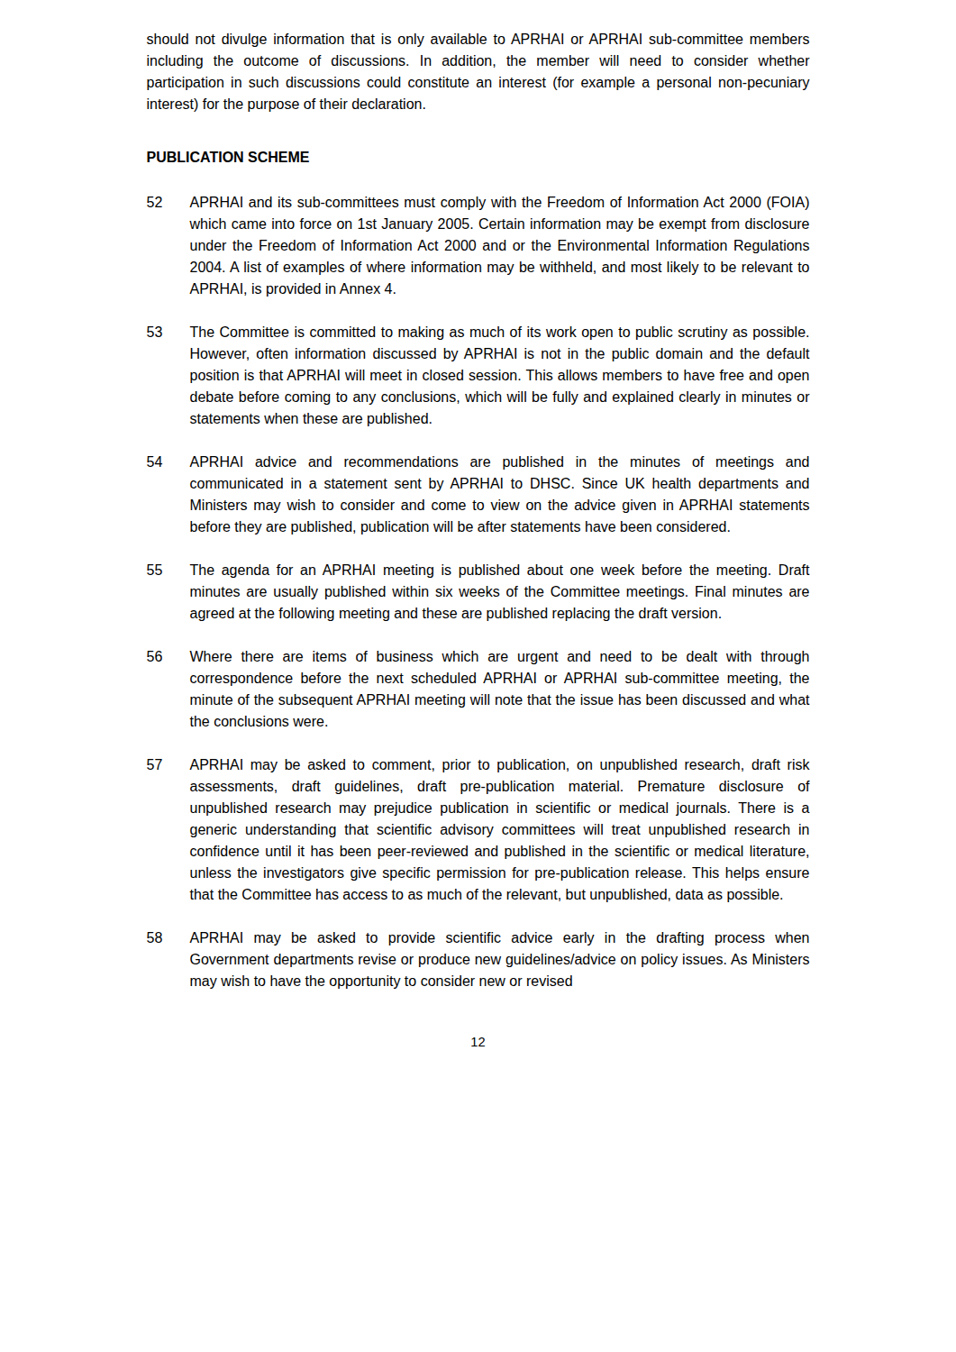should not divulge information that is only available to APRHAI or APRHAI sub-committee members including the outcome of discussions. In addition, the member will need to consider whether participation in such discussions could constitute an interest (for example a personal non-pecuniary interest) for the purpose of their declaration.
Publication Scheme
52 APRHAI and its sub-committees must comply with the Freedom of Information Act 2000 (FOIA) which came into force on 1st January 2005. Certain information may be exempt from disclosure under the Freedom of Information Act 2000 and or the Environmental Information Regulations 2004. A list of examples of where information may be withheld, and most likely to be relevant to APRHAI, is provided in Annex 4.
53 The Committee is committed to making as much of its work open to public scrutiny as possible. However, often information discussed by APRHAI is not in the public domain and the default position is that APRHAI will meet in closed session. This allows members to have free and open debate before coming to any conclusions, which will be fully and explained clearly in minutes or statements when these are published.
54 APRHAI advice and recommendations are published in the minutes of meetings and communicated in a statement sent by APRHAI to DHSC. Since UK health departments and Ministers may wish to consider and come to view on the advice given in APRHAI statements before they are published, publication will be after statements have been considered.
55 The agenda for an APRHAI meeting is published about one week before the meeting. Draft minutes are usually published within six weeks of the Committee meetings. Final minutes are agreed at the following meeting and these are published replacing the draft version.
56 Where there are items of business which are urgent and need to be dealt with through correspondence before the next scheduled APRHAI or APRHAI sub-committee meeting, the minute of the subsequent APRHAI meeting will note that the issue has been discussed and what the conclusions were.
57 APRHAI may be asked to comment, prior to publication, on unpublished research, draft risk assessments, draft guidelines, draft pre-publication material. Premature disclosure of unpublished research may prejudice publication in scientific or medical journals. There is a generic understanding that scientific advisory committees will treat unpublished research in confidence until it has been peer-reviewed and published in the scientific or medical literature, unless the investigators give specific permission for pre-publication release. This helps ensure that the Committee has access to as much of the relevant, but unpublished, data as possible.
58 APRHAI may be asked to provide scientific advice early in the drafting process when Government departments revise or produce new guidelines/advice on policy issues. As Ministers may wish to have the opportunity to consider new or revised
12